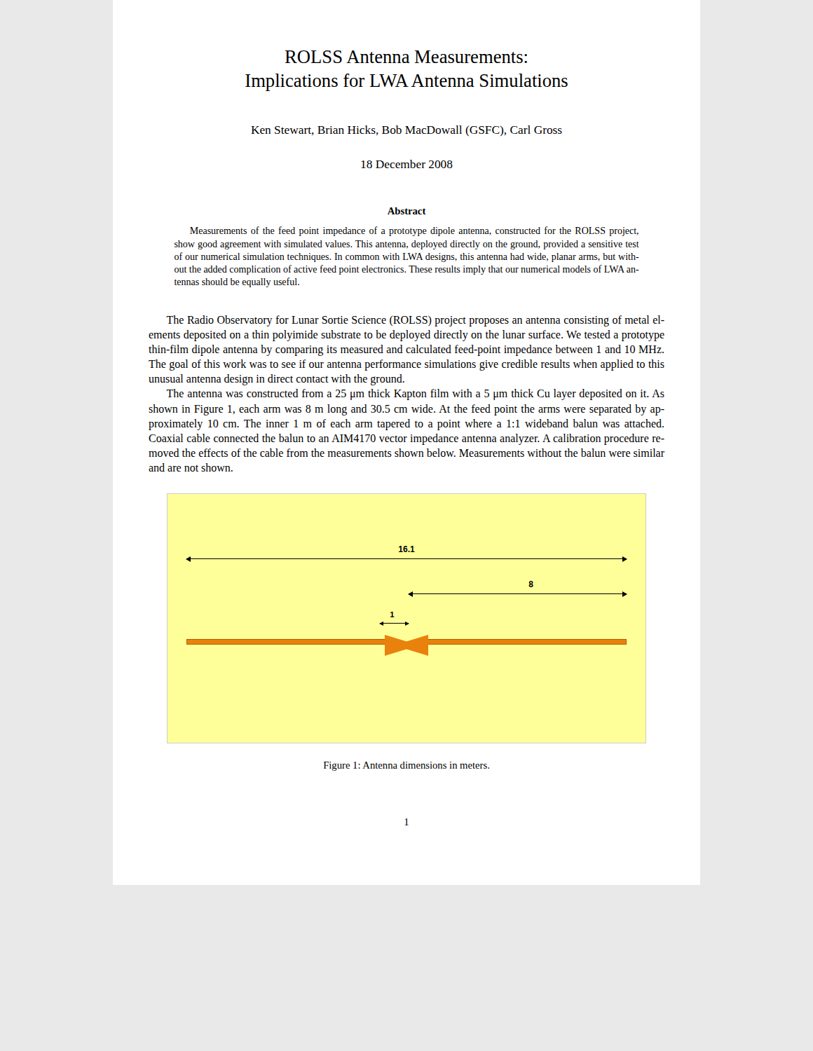ROLSS Antenna Measurements:
Implications for LWA Antenna Simulations
Ken Stewart, Brian Hicks, Bob MacDowall (GSFC), Carl Gross
18 December 2008
Abstract
Measurements of the feed point impedance of a prototype dipole antenna, constructed for the ROLSS project, show good agreement with simulated values. This antenna, deployed directly on the ground, provided a sensitive test of our numerical simulation techniques. In common with LWA designs, this antenna had wide, planar arms, but without the added complication of active feed point electronics. These results imply that our numerical models of LWA antennas should be equally useful.
The Radio Observatory for Lunar Sortie Science (ROLSS) project proposes an antenna consisting of metal elements deposited on a thin polyimide substrate to be deployed directly on the lunar surface. We tested a prototype thin-film dipole antenna by comparing its measured and calculated feed-point impedance between 1 and 10 MHz. The goal of this work was to see if our antenna performance simulations give credible results when applied to this unusual antenna design in direct contact with the ground.
The antenna was constructed from a 25 μm thick Kapton film with a 5 μm thick Cu layer deposited on it. As shown in Figure 1, each arm was 8 m long and 30.5 cm wide. At the feed point the arms were separated by approximately 10 cm. The inner 1 m of each arm tapered to a point where a 1:1 wideband balun was attached. Coaxial cable connected the balun to an AIM4170 vector impedance antenna analyzer. A calibration procedure removed the effects of the cable from the measurements shown below. Measurements without the balun were similar and are not shown.
16.1
8
1
Figure 1: Antenna dimensions in meters.
1